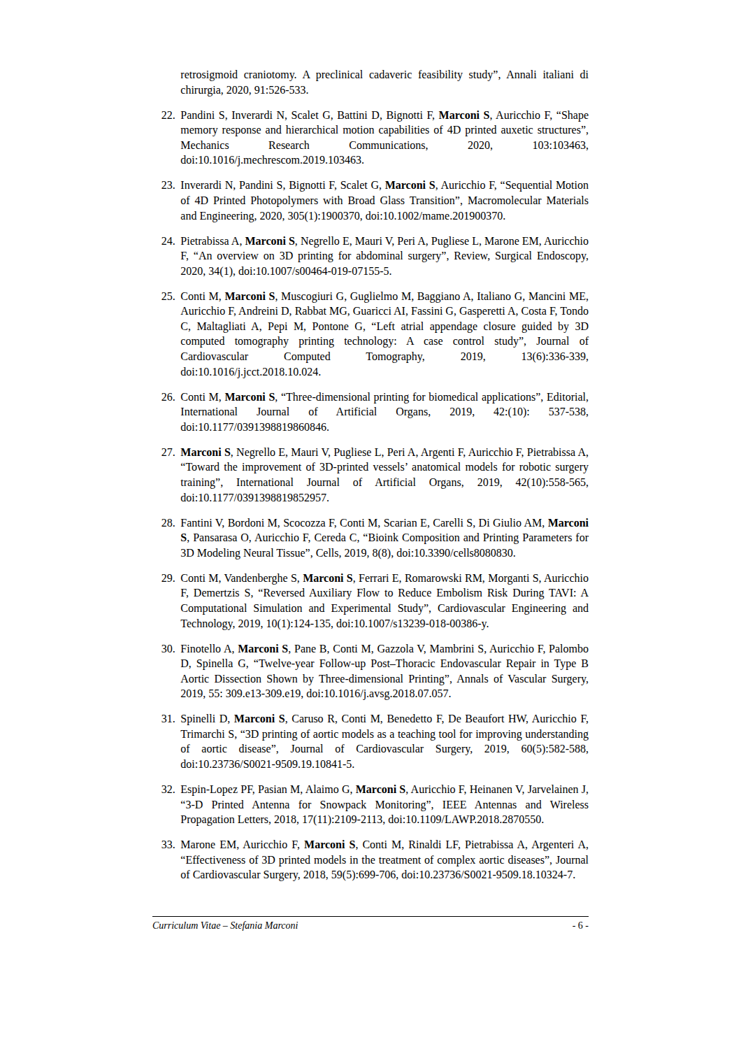retrosigmoid craniotomy. A preclinical cadaveric feasibility study”, Annali italiani di chirurgia, 2020, 91:526-533.
Pandini S, Inverardi N, Scalet G, Battini D, Bignotti F, Marconi S, Auricchio F, “Shape memory response and hierarchical motion capabilities of 4D printed auxetic structures”, Mechanics Research Communications, 2020, 103:103463, doi:10.1016/j.mechrescom.2019.103463.
Inverardi N, Pandini S, Bignotti F, Scalet G, Marconi S, Auricchio F, “Sequential Motion of 4D Printed Photopolymers with Broad Glass Transition”, Macromolecular Materials and Engineering, 2020, 305(1):1900370, doi:10.1002/mame.201900370.
Pietrabissa A, Marconi S, Negrello E, Mauri V, Peri A, Pugliese L, Marone EM, Auricchio F, “An overview on 3D printing for abdominal surgery”, Review, Surgical Endoscopy, 2020, 34(1), doi:10.1007/s00464-019-07155-5.
Conti M, Marconi S, Muscogiuri G, Guglielmo M, Baggiano A, Italiano G, Mancini ME, Auricchio F, Andreini D, Rabbat MG, Guaricci AI, Fassini G, Gasperetti A, Costa F, Tondo C, Maltagliati A, Pepi M, Pontone G, “Left atrial appendage closure guided by 3D computed tomography printing technology: A case control study”, Journal of Cardiovascular Computed Tomography, 2019, 13(6):336-339, doi:10.1016/j.jcct.2018.10.024.
Conti M, Marconi S, “Three-dimensional printing for biomedical applications”, Editorial, International Journal of Artificial Organs, 2019, 42:(10): 537-538, doi:10.1177/0391398819860846.
Marconi S, Negrello E, Mauri V, Pugliese L, Peri A, Argenti F, Auricchio F, Pietrabissa A, “Toward the improvement of 3D-printed vessels’ anatomical models for robotic surgery training”, International Journal of Artificial Organs, 2019, 42(10):558-565, doi:10.1177/0391398819852957.
Fantini V, Bordoni M, Scocozza F, Conti M, Scarian E, Carelli S, Di Giulio AM, Marconi S, Pansarasa O, Auricchio F, Cereda C, “Bioink Composition and Printing Parameters for 3D Modeling Neural Tissue”, Cells, 2019, 8(8), doi:10.3390/cells8080830.
Conti M, Vandenberghe S, Marconi S, Ferrari E, Romarowski RM, Morganti S, Auricchio F, Demertzis S, “Reversed Auxiliary Flow to Reduce Embolism Risk During TAVI: A Computational Simulation and Experimental Study”, Cardiovascular Engineering and Technology, 2019, 10(1):124-135, doi:10.1007/s13239-018-00386-y.
Finotello A, Marconi S, Pane B, Conti M, Gazzola V, Mambrini S, Auricchio F, Palombo D, Spinella G, “Twelve-year Follow-up Post–Thoracic Endovascular Repair in Type B Aortic Dissection Shown by Three-dimensional Printing”, Annals of Vascular Surgery, 2019, 55: 309.e13-309.e19, doi:10.1016/j.avsg.2018.07.057.
Spinelli D, Marconi S, Caruso R, Conti M, Benedetto F, De Beaufort HW, Auricchio F, Trimarchi S, “3D printing of aortic models as a teaching tool for improving understanding of aortic disease”, Journal of Cardiovascular Surgery, 2019, 60(5):582-588, doi:10.23736/S0021-9509.19.10841-5.
Espin-Lopez PF, Pasian M, Alaimo G, Marconi S, Auricchio F, Heinanen V, Jarvelainen J, “3-D Printed Antenna for Snowpack Monitoring”, IEEE Antennas and Wireless Propagation Letters, 2018, 17(11):2109-2113, doi:10.1109/LAWP.2018.2870550.
Marone EM, Auricchio F, Marconi S, Conti M, Rinaldi LF, Pietrabissa A, Argenteri A, “Effectiveness of 3D printed models in the treatment of complex aortic diseases”, Journal of Cardiovascular Surgery, 2018, 59(5):699-706, doi:10.23736/S0021-9509.18.10324-7.
Curriculum Vitae – Stefania Marconi - 6 -